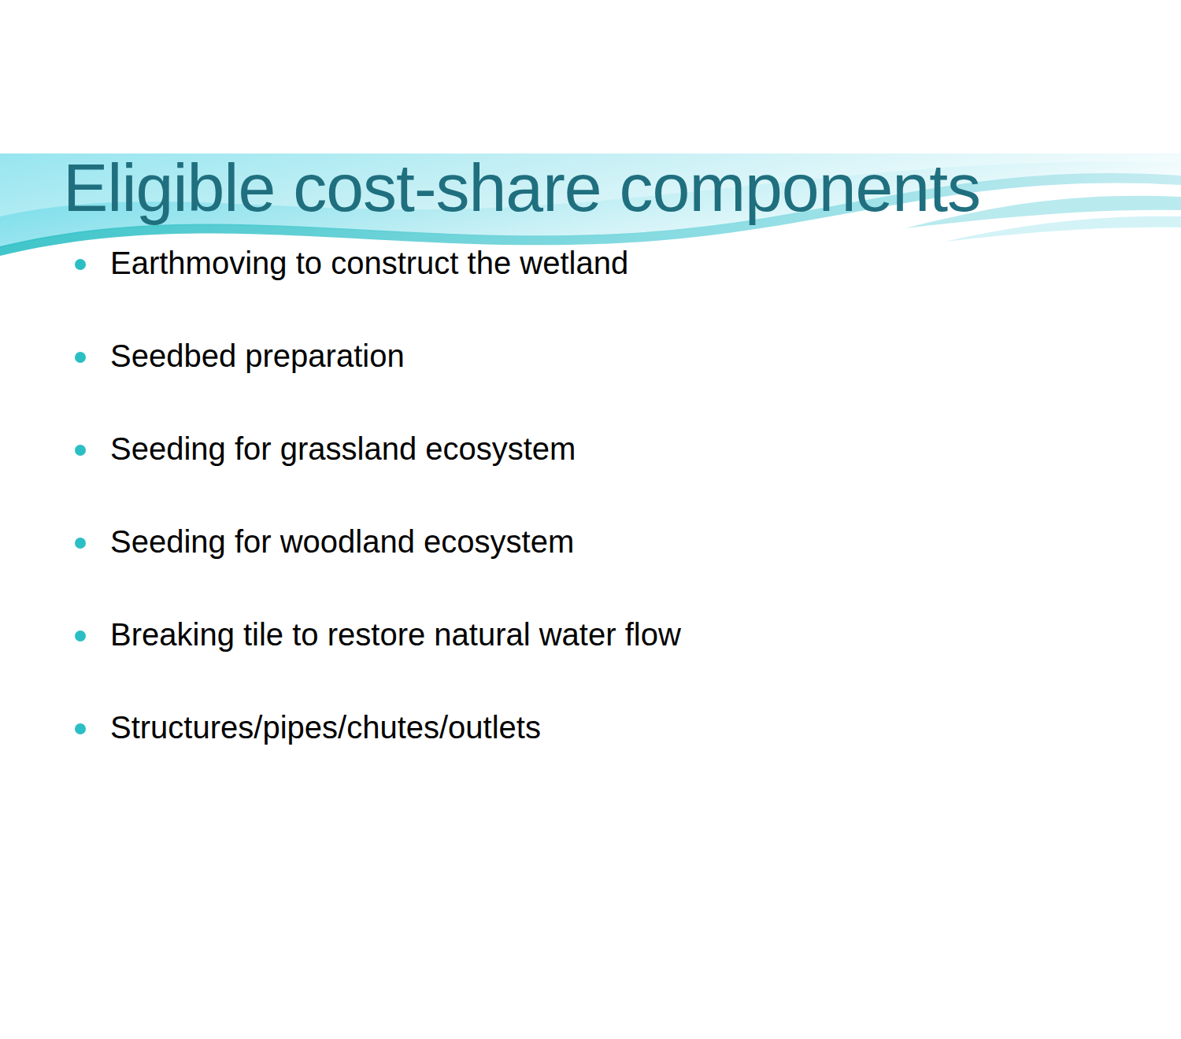Eligible cost-share components
Earthmoving to construct the wetland
Seedbed preparation
Seeding for grassland ecosystem
Seeding for woodland ecosystem
Breaking tile to restore natural water flow
Structures/pipes/chutes/outlets